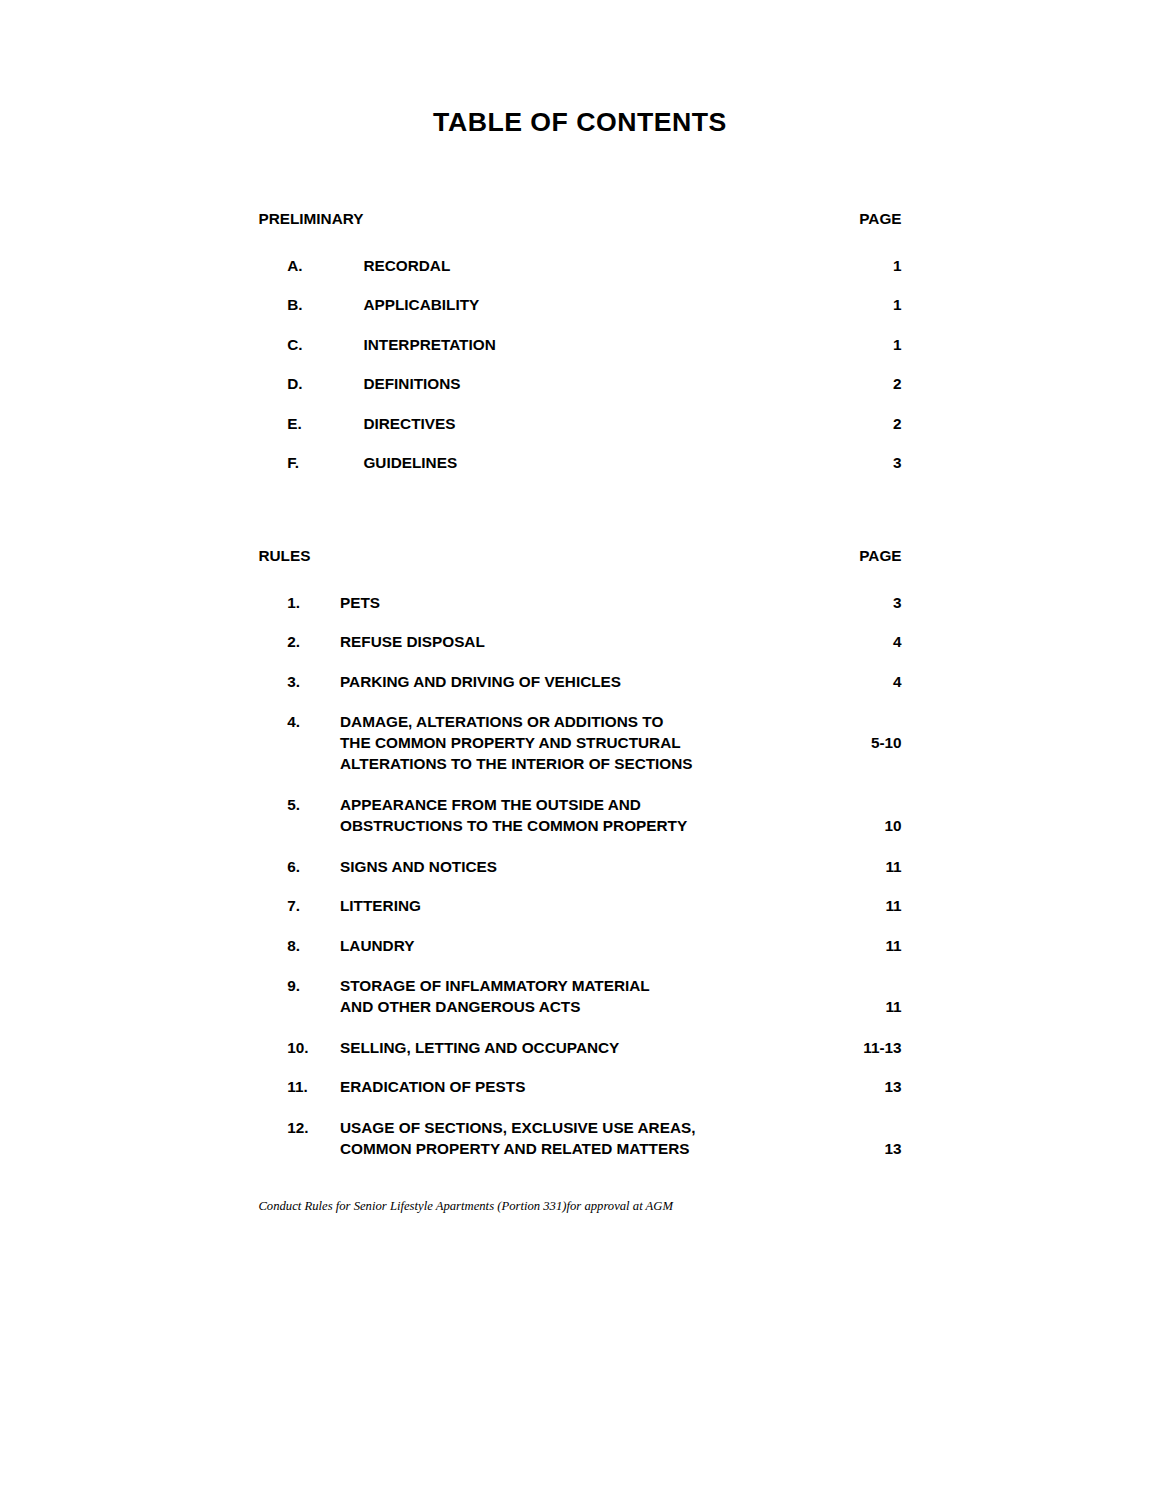TABLE OF CONTENTS
| PRELIMINARY | | PAGE |
| A. | RECORDAL | 1 |
| B. | APPLICABILITY | 1 |
| C. | INTERPRETATION | 1 |
| D. | DEFINITIONS | 2 |
| E. | DIRECTIVES | 2 |
| F. | GUIDELINES | 3 |
| RULES | | PAGE |
| 1. | PETS | 3 |
| 2. | REFUSE DISPOSAL | 4 |
| 3. | PARKING AND DRIVING OF VEHICLES | 4 |
| 4. | DAMAGE, ALTERATIONS OR ADDITIONS TO THE COMMON PROPERTY AND STRUCTURAL ALTERATIONS TO THE INTERIOR OF SECTIONS | 5-10 |
| 5. | APPEARANCE FROM THE OUTSIDE AND OBSTRUCTIONS TO THE COMMON PROPERTY | 10 |
| 6. | SIGNS AND NOTICES | 11 |
| 7. | LITTERING | 11 |
| 8. | LAUNDRY | 11 |
| 9. | STORAGE OF INFLAMMATORY MATERIAL AND OTHER DANGEROUS ACTS | 11 |
| 10. | SELLING, LETTING AND OCCUPANCY | 11-13 |
| 11. | ERADICATION OF PESTS | 13 |
| 12. | USAGE OF SECTIONS, EXCLUSIVE USE AREAS, COMMON PROPERTY AND RELATED MATTERS | 13 |
Conduct Rules for Senior Lifestyle Apartments (Portion 331)for approval at AGM